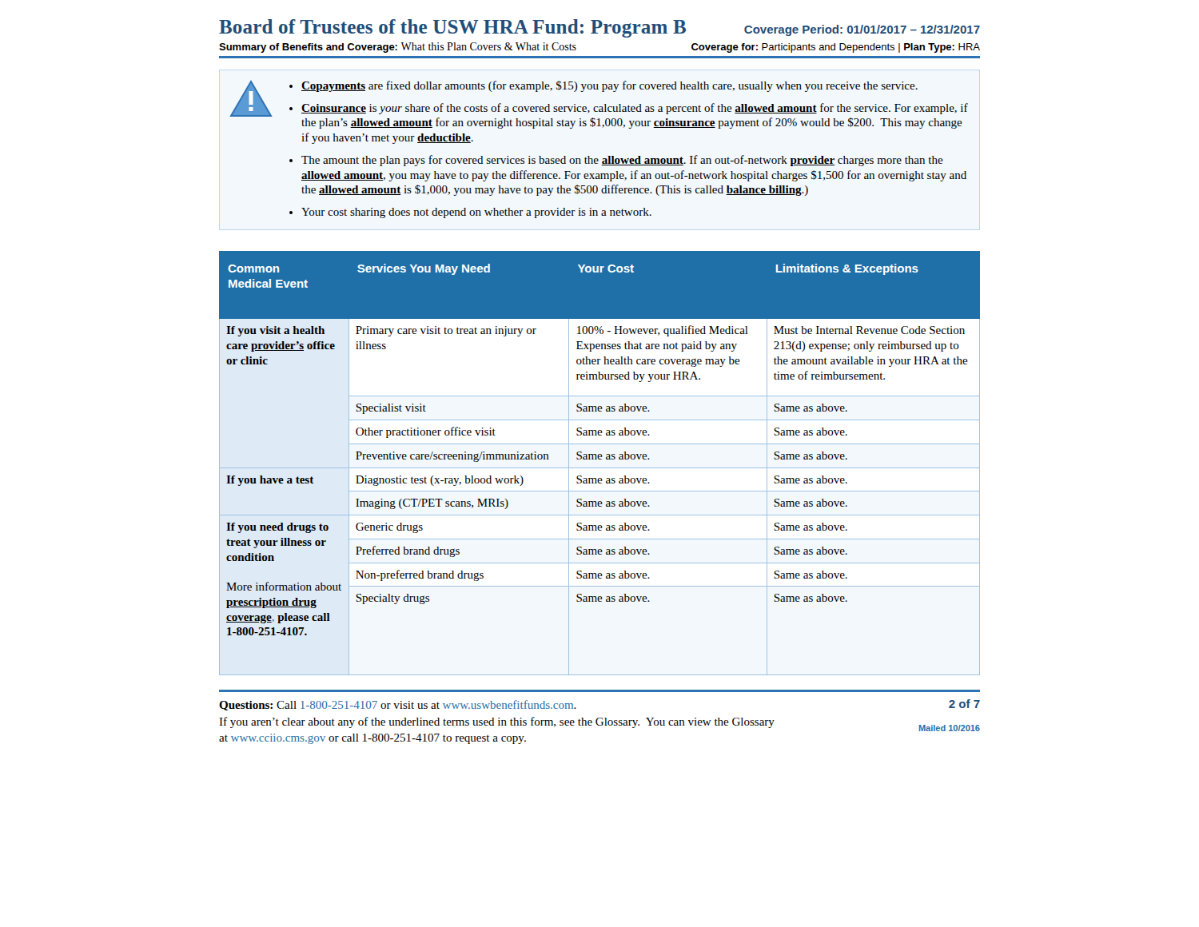Board of Trustees of the USW HRA Fund: Program B
Coverage Period: 01/01/2017 – 12/31/2017
Summary of Benefits and Coverage: What this Plan Covers & What it Costs
Coverage for: Participants and Dependents | Plan Type: HRA
Copayments are fixed dollar amounts (for example, $15) you pay for covered health care, usually when you receive the service.
Coinsurance is your share of the costs of a covered service, calculated as a percent of the allowed amount for the service. For example, if the plan’s allowed amount for an overnight hospital stay is $1,000, your coinsurance payment of 20% would be $200. This may change if you haven’t met your deductible.
The amount the plan pays for covered services is based on the allowed amount. If an out-of-network provider charges more than the allowed amount, you may have to pay the difference. For example, if an out-of-network hospital charges $1,500 for an overnight stay and the allowed amount is $1,000, you may have to pay the $500 difference. (This is called balance billing.)
Your cost sharing does not depend on whether a provider is in a network.
| Common Medical Event | Services You May Need | Your Cost | Limitations & Exceptions |
| --- | --- | --- | --- |
| If you visit a health care provider’s office or clinic | Primary care visit to treat an injury or illness | 100% - However, qualified Medical Expenses that are not paid by any other health care coverage may be reimbursed by your HRA. | Must be Internal Revenue Code Section 213(d) expense; only reimbursed up to the amount available in your HRA at the time of reimbursement. |
| Specialist visit | Same as above. | Same as above. |
| Other practitioner office visit | Same as above. | Same as above. |
| Preventive care/screening/immunization | Same as above. | Same as above. |
| If you have a test | Diagnostic test (x-ray, blood work) | Same as above. | Same as above. |
| Imaging (CT/PET scans, MRIs) | Same as above. | Same as above. |
| If you need drugs to treat your illness or condition More information about prescription drug coverage , please call 1-800-251-4107. | Generic drugs | Same as above. | Same as above. |
| Preferred brand drugs | Same as above. | Same as above. |
| Non-preferred brand drugs | Same as above. | Same as above. |
| Specialty drugs | Same as above. | Same as above. |
Questions: Call 1-800-251-4107 or visit us at www.uswbenefitfunds.com.
If you aren’t clear about any of the underlined terms used in this form, see the Glossary. You can view the Glossary
at www.cciio.cms.gov or call 1-800-251-4107 to request a copy.
2 of 7
Mailed 10/2016